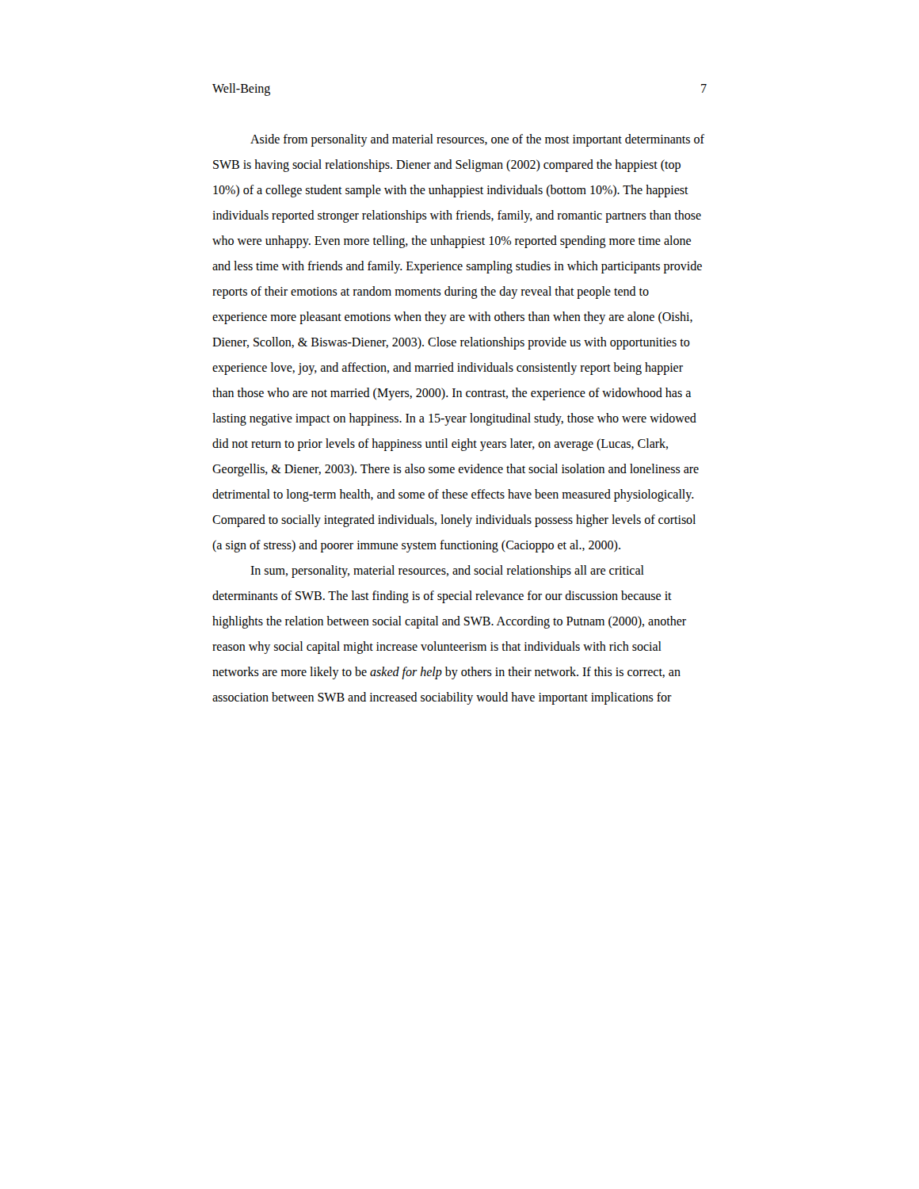Well-Being 7
Aside from personality and material resources, one of the most important determinants of SWB is having social relationships. Diener and Seligman (2002) compared the happiest (top 10%) of a college student sample with the unhappiest individuals (bottom 10%). The happiest individuals reported stronger relationships with friends, family, and romantic partners than those who were unhappy. Even more telling, the unhappiest 10% reported spending more time alone and less time with friends and family. Experience sampling studies in which participants provide reports of their emotions at random moments during the day reveal that people tend to experience more pleasant emotions when they are with others than when they are alone (Oishi, Diener, Scollon, & Biswas-Diener, 2003). Close relationships provide us with opportunities to experience love, joy, and affection, and married individuals consistently report being happier than those who are not married (Myers, 2000). In contrast, the experience of widowhood has a lasting negative impact on happiness. In a 15-year longitudinal study, those who were widowed did not return to prior levels of happiness until eight years later, on average (Lucas, Clark, Georgellis, & Diener, 2003). There is also some evidence that social isolation and loneliness are detrimental to long-term health, and some of these effects have been measured physiologically. Compared to socially integrated individuals, lonely individuals possess higher levels of cortisol (a sign of stress) and poorer immune system functioning (Cacioppo et al., 2000).
In sum, personality, material resources, and social relationships all are critical determinants of SWB. The last finding is of special relevance for our discussion because it highlights the relation between social capital and SWB. According to Putnam (2000), another reason why social capital might increase volunteerism is that individuals with rich social networks are more likely to be asked for help by others in their network. If this is correct, an association between SWB and increased sociability would have important implications for